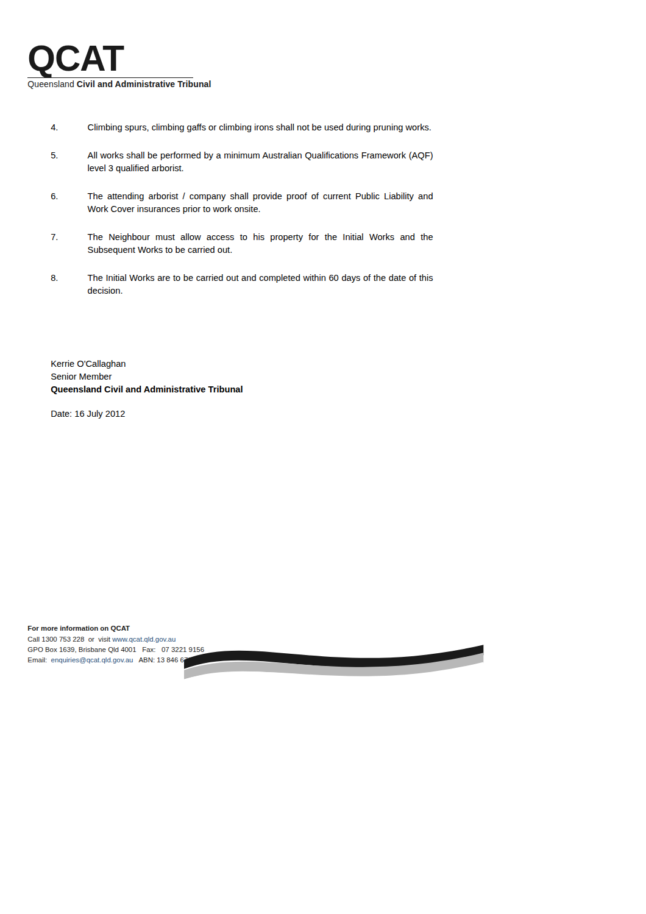QCAT
Queensland Civil and Administrative Tribunal
4. Climbing spurs, climbing gaffs or climbing irons shall not be used during pruning works.
5. All works shall be performed by a minimum Australian Qualifications Framework (AQF) level 3 qualified arborist.
6. The attending arborist / company shall provide proof of current Public Liability and Work Cover insurances prior to work onsite.
7. The Neighbour must allow access to his property for the Initial Works and the Subsequent Works to be carried out.
8. The Initial Works are to be carried out and completed within 60 days of the date of this decision.
Kerrie O'Callaghan
Senior Member
Queensland Civil and Administrative Tribunal
Date: 16 July 2012
For more information on QCAT
Call 1300 753 228 or visit www.qcat.qld.gov.au
GPO Box 1639, Brisbane Qld 4001 Fax: 07 3221 9156
Email: enquiries@qcat.qld.gov.au ABN: 13 846 673 994